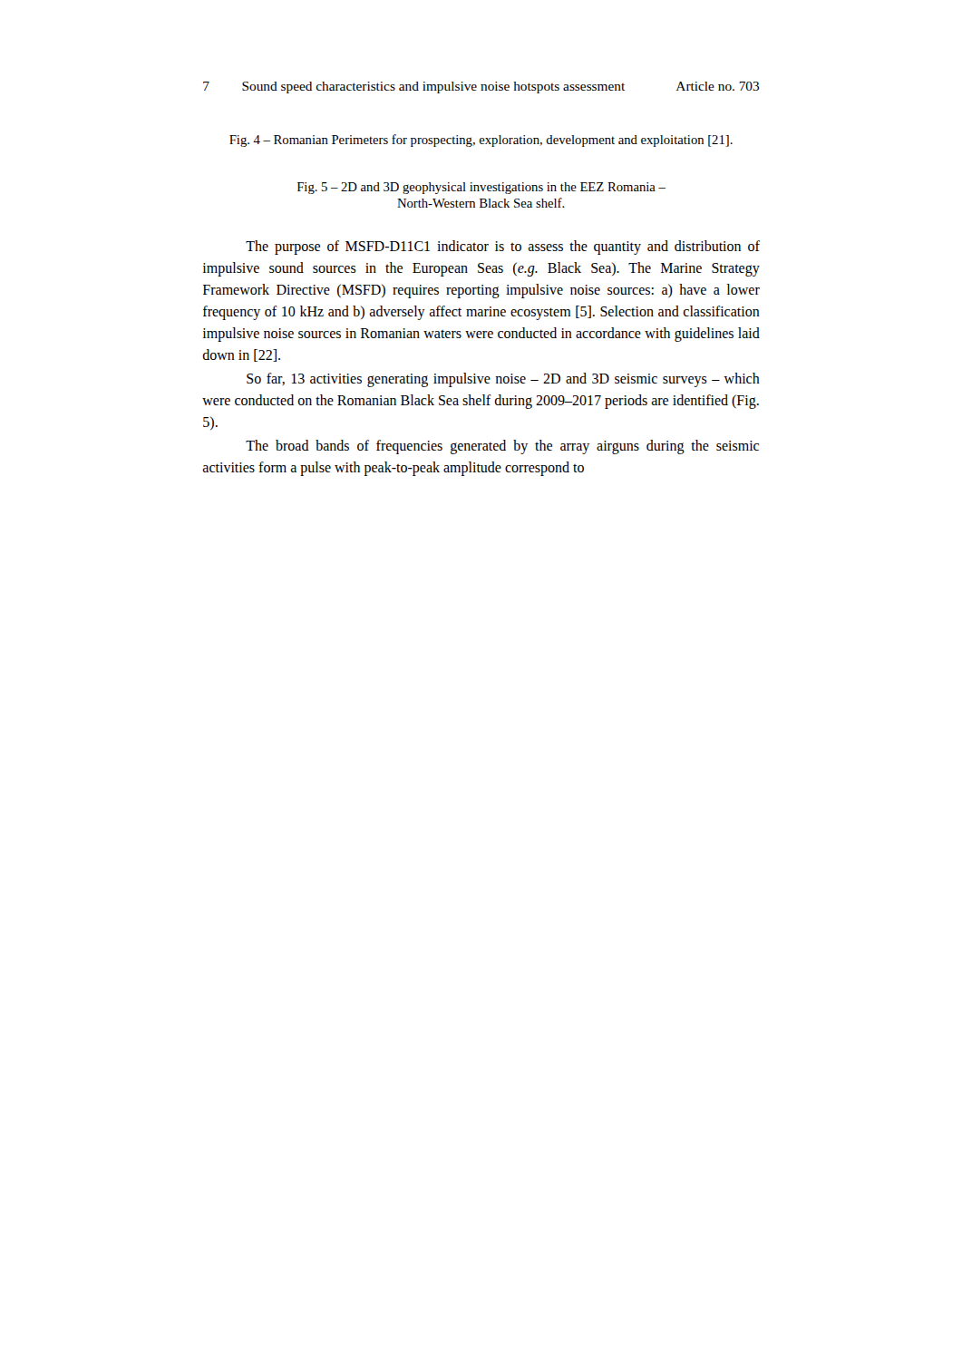7
Sound speed characteristics and impulsive noise hotspots assessment
Article no. 703
Fig. 4 – Romanian Perimeters for prospecting, exploration, development and exploitation [21].
Fig. 5 – 2D and 3D geophysical investigations in the EEZ Romania –
North-Western Black Sea shelf.
The purpose of MSFD-D11C1 indicator is to assess the quantity and distribution of impulsive sound sources in the European Seas (e.g. Black Sea). The Marine Strategy Framework Directive (MSFD) requires reporting impulsive noise sources: a) have a lower frequency of 10 kHz and b) adversely affect marine ecosystem [5]. Selection and classification impulsive noise sources in Romanian waters were conducted in accordance with guidelines laid down in [22].
So far, 13 activities generating impulsive noise – 2D and 3D seismic surveys – which were conducted on the Romanian Black Sea shelf during 2009–2017 periods are identified (Fig. 5).
The broad bands of frequencies generated by the array airguns during the seismic activities form a pulse with peak-to-peak amplitude correspond to